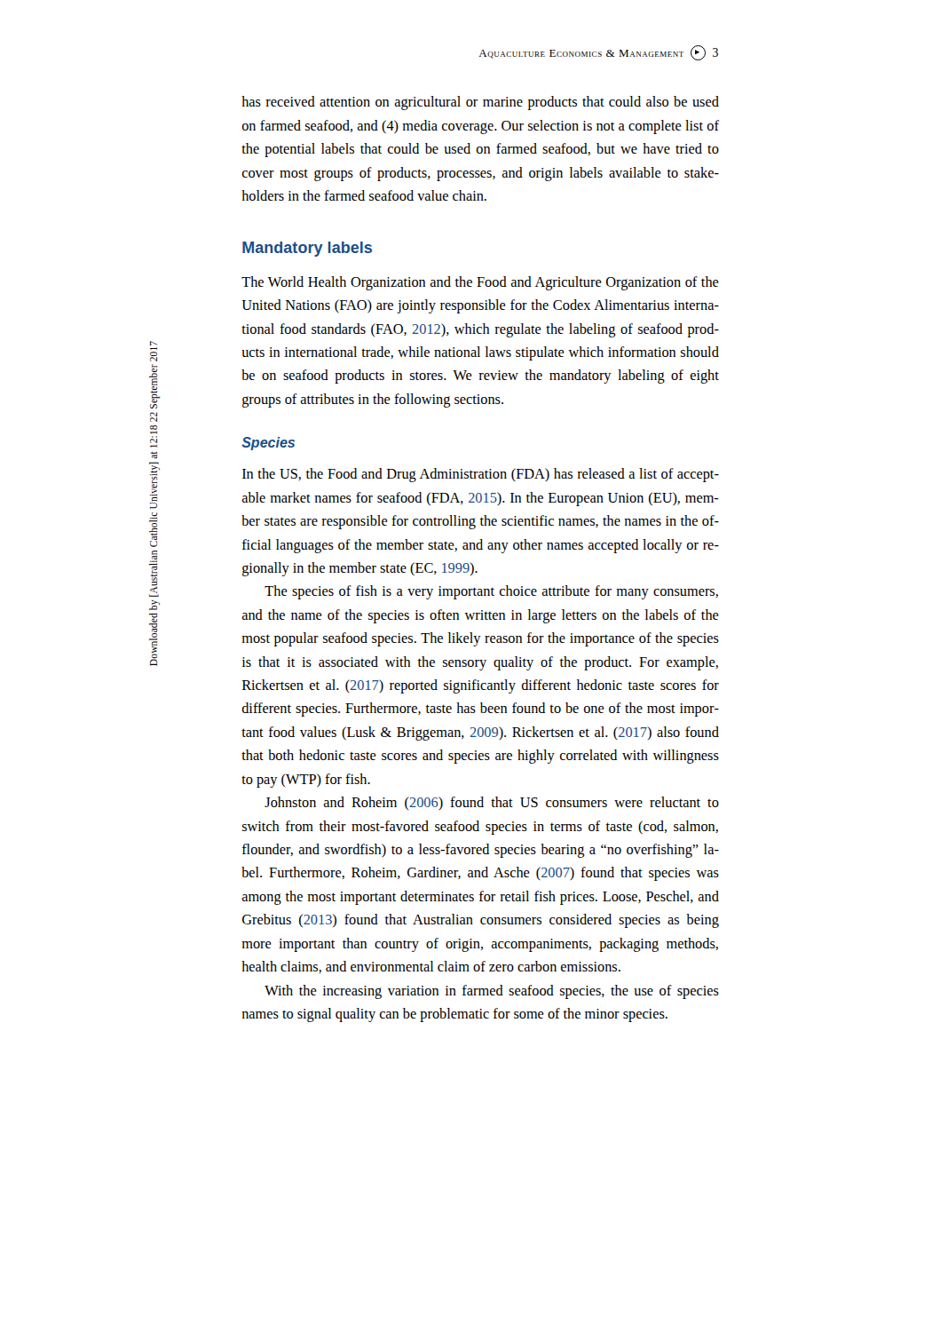Downloaded by [Australian Catholic University] at 12:18 22 September 2017
Aquaculture Economics & Management 3
has received attention on agricultural or marine products that could also be used on farmed seafood, and (4) media coverage. Our selection is not a complete list of the potential labels that could be used on farmed seafood, but we have tried to cover most groups of products, processes, and origin labels available to stakeholders in the farmed seafood value chain.
Mandatory labels
The World Health Organization and the Food and Agriculture Organization of the United Nations (FAO) are jointly responsible for the Codex Alimentarius international food standards (FAO, 2012), which regulate the labeling of seafood products in international trade, while national laws stipulate which information should be on seafood products in stores. We review the mandatory labeling of eight groups of attributes in the following sections.
Species
In the US, the Food and Drug Administration (FDA) has released a list of acceptable market names for seafood (FDA, 2015). In the European Union (EU), member states are responsible for controlling the scientific names, the names in the official languages of the member state, and any other names accepted locally or regionally in the member state (EC, 1999).
The species of fish is a very important choice attribute for many consumers, and the name of the species is often written in large letters on the labels of the most popular seafood species. The likely reason for the importance of the species is that it is associated with the sensory quality of the product. For example, Rickertsen et al. (2017) reported significantly different hedonic taste scores for different species. Furthermore, taste has been found to be one of the most important food values (Lusk & Briggeman, 2009). Rickertsen et al. (2017) also found that both hedonic taste scores and species are highly correlated with willingness to pay (WTP) for fish.
Johnston and Roheim (2006) found that US consumers were reluctant to switch from their most-favored seafood species in terms of taste (cod, salmon, flounder, and swordfish) to a less-favored species bearing a “no overfishing” label. Furthermore, Roheim, Gardiner, and Asche (2007) found that species was among the most important determinates for retail fish prices. Loose, Peschel, and Grebitus (2013) found that Australian consumers considered species as being more important than country of origin, accompaniments, packaging methods, health claims, and environmental claim of zero carbon emissions.
With the increasing variation in farmed seafood species, the use of species names to signal quality can be problematic for some of the minor species.